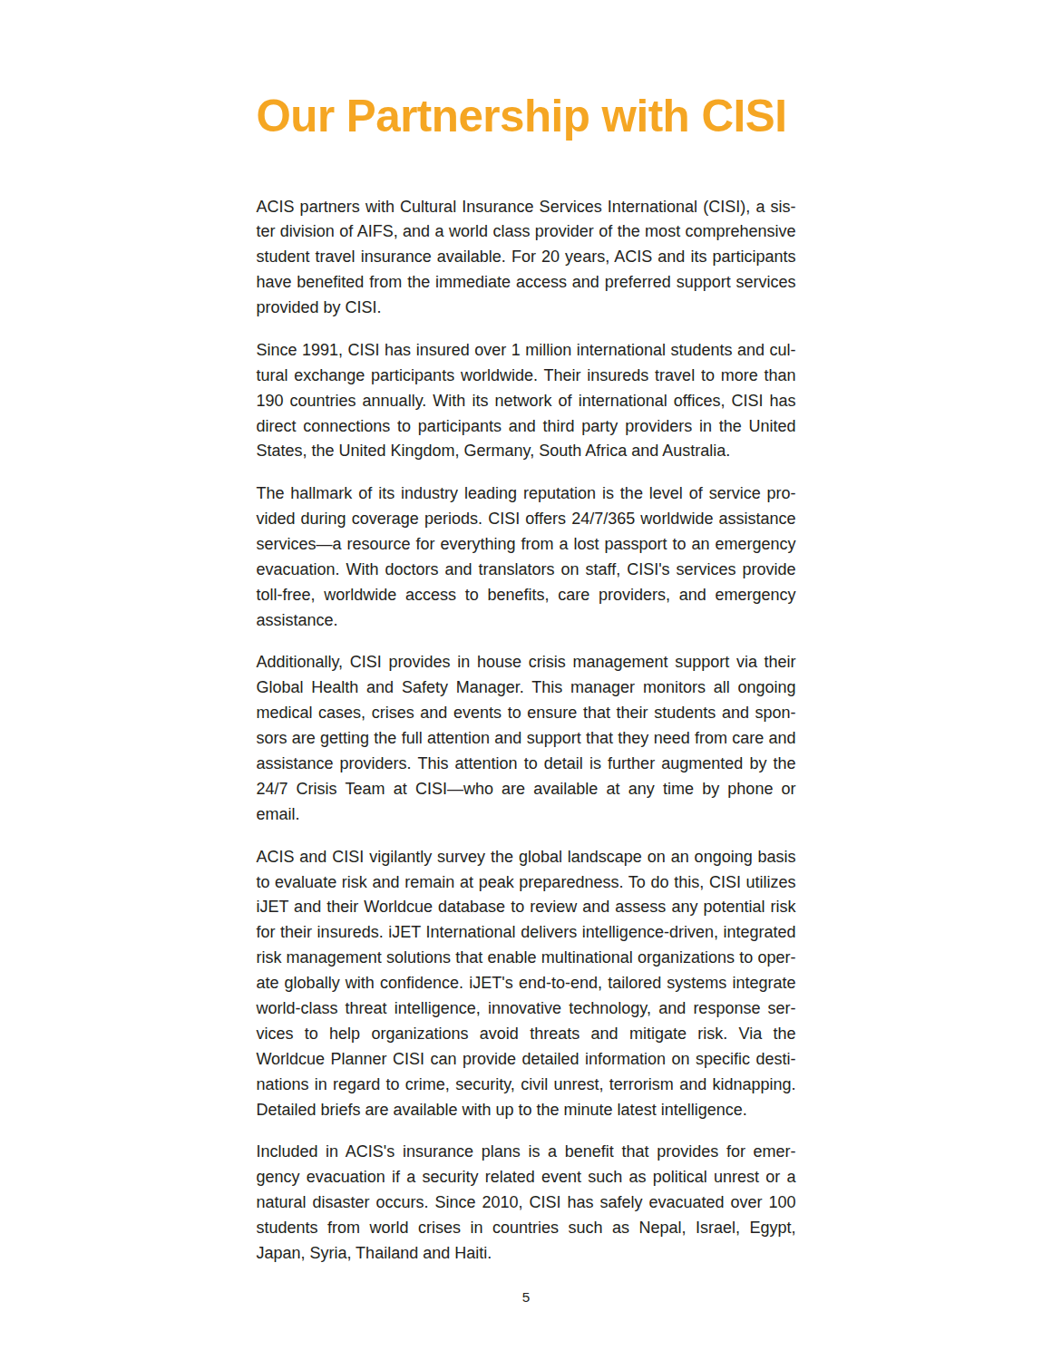Our Partnership with CISI
ACIS partners with Cultural Insurance Services International (CISI), a sister division of AIFS, and a world class provider of the most comprehensive student travel insurance available. For 20 years, ACIS and its participants have benefited from the immediate access and preferred support services provided by CISI.
Since 1991, CISI has insured over 1 million international students and cultural exchange participants worldwide. Their insureds travel to more than 190 countries annually. With its network of international offices, CISI has direct connections to participants and third party providers in the United States, the United Kingdom, Germany, South Africa and Australia.
The hallmark of its industry leading reputation is the level of service provided during coverage periods. CISI offers 24/7/365 worldwide assistance services—a resource for everything from a lost passport to an emergency evacuation. With doctors and translators on staff, CISI's services provide toll-free, worldwide access to benefits, care providers, and emergency assistance.
Additionally, CISI provides in house crisis management support via their Global Health and Safety Manager. This manager monitors all ongoing medical cases, crises and events to ensure that their students and sponsors are getting the full attention and support that they need from care and assistance providers. This attention to detail is further augmented by the 24/7 Crisis Team at CISI—who are available at any time by phone or email.
ACIS and CISI vigilantly survey the global landscape on an ongoing basis to evaluate risk and remain at peak preparedness. To do this, CISI utilizes iJET and their Worldcue database to review and assess any potential risk for their insureds. iJET International delivers intelligence-driven, integrated risk management solutions that enable multinational organizations to operate globally with confidence. iJET's end-to-end, tailored systems integrate world-class threat intelligence, innovative technology, and response services to help organizations avoid threats and mitigate risk. Via the Worldcue Planner CISI can provide detailed information on specific destinations in regard to crime, security, civil unrest, terrorism and kidnapping. Detailed briefs are available with up to the minute latest intelligence.
Included in ACIS's insurance plans is a benefit that provides for emergency evacuation if a security related event such as political unrest or a natural disaster occurs. Since 2010, CISI has safely evacuated over 100 students from world crises in countries such as Nepal, Israel, Egypt, Japan, Syria, Thailand and Haiti.
5